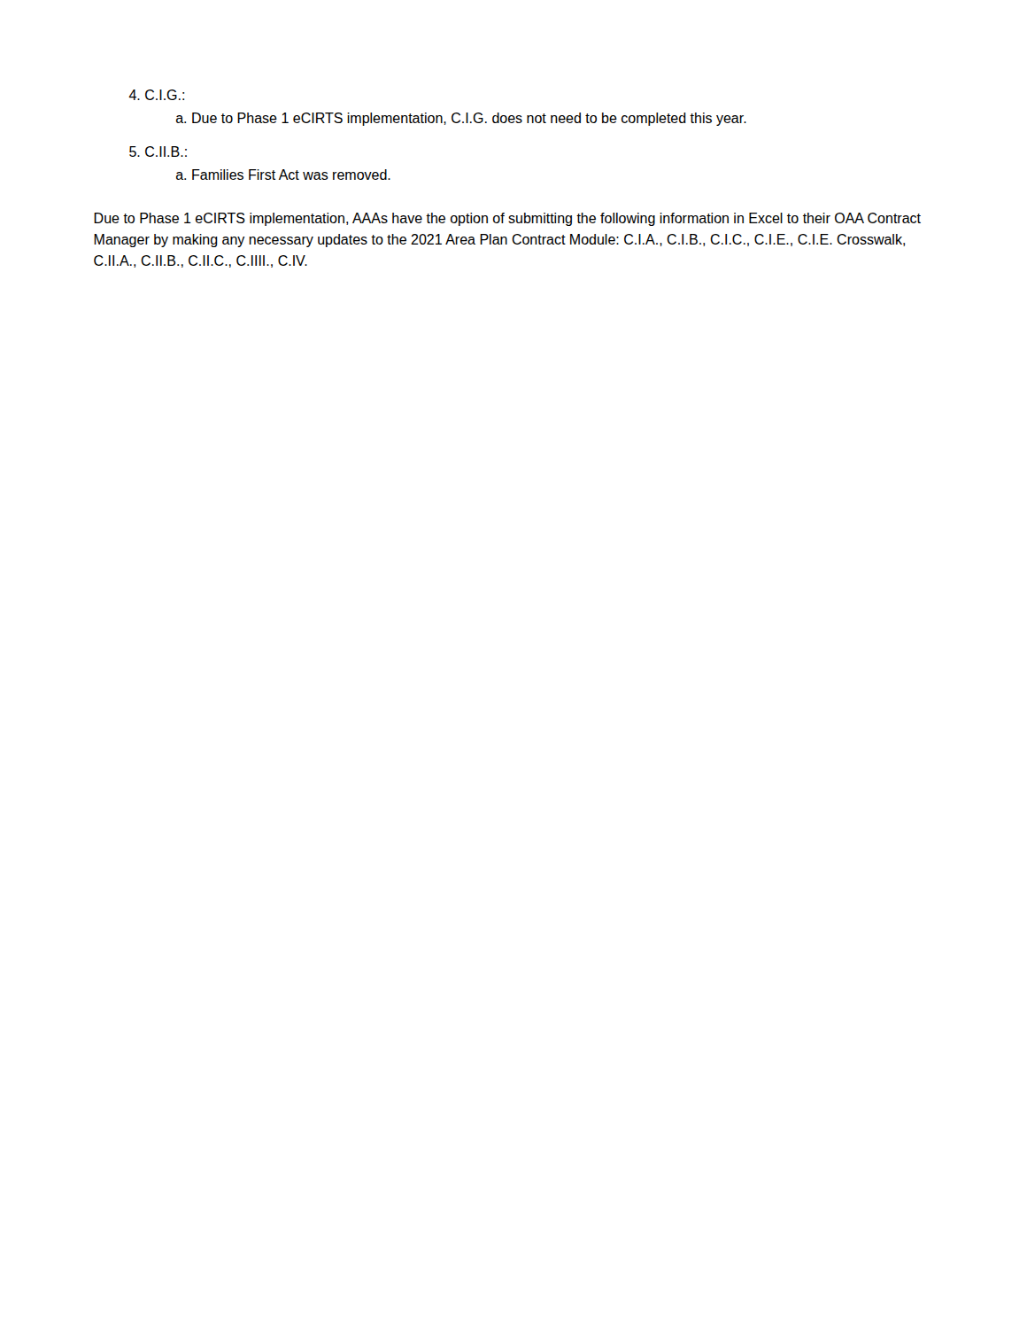C.I.G.:
Due to Phase 1 eCIRTS implementation, C.I.G. does not need to be completed this year.
C.II.B.:
Families First Act was removed.
Due to Phase 1 eCIRTS implementation, AAAs have the option of submitting the following information in Excel to their OAA Contract Manager by making any necessary updates to the 2021 Area Plan Contract Module: C.I.A., C.I.B., C.I.C., C.I.E., C.I.E. Crosswalk, C.II.A., C.II.B., C.II.C., C.IIII., C.IV.